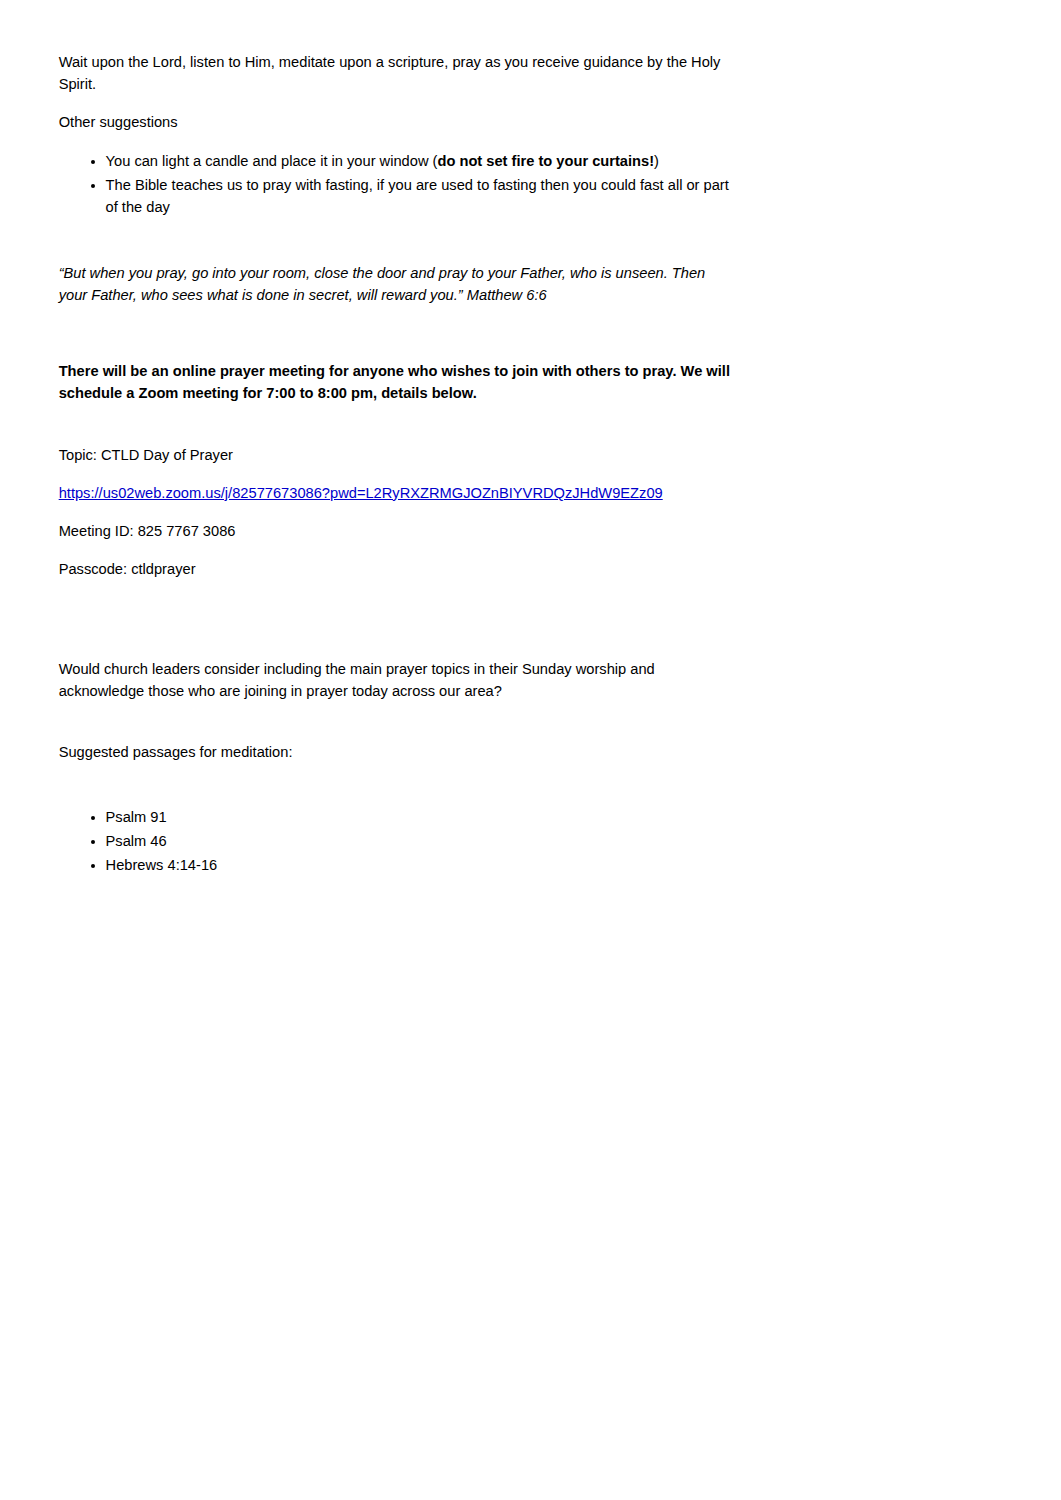Wait upon the Lord, listen to Him, meditate upon a scripture, pray as you receive guidance by the Holy Spirit.
Other suggestions
You can light a candle and place it in your window (do not set fire to your curtains!)
The Bible teaches us to pray with fasting, if you are used to fasting then you could fast all or part of the day
“But when you pray, go into your room, close the door and pray to your Father, who is unseen. Then your Father, who sees what is done in secret, will reward you.” Matthew 6:6
There will be an online prayer meeting for anyone who wishes to join with others to pray. We will schedule a Zoom meeting for 7:00 to 8:00 pm, details below.
Topic: CTLD Day of Prayer
https://us02web.zoom.us/j/82577673086?pwd=L2RyRXZRMGJOZnBIYVRDQzJHdW9EZz09
Meeting ID: 825 7767 3086
Passcode: ctldprayer
Would church leaders consider including the main prayer topics in their Sunday worship and acknowledge those who are joining in prayer today across our area?
Suggested passages for meditation:
Psalm 91
Psalm 46
Hebrews 4:14-16